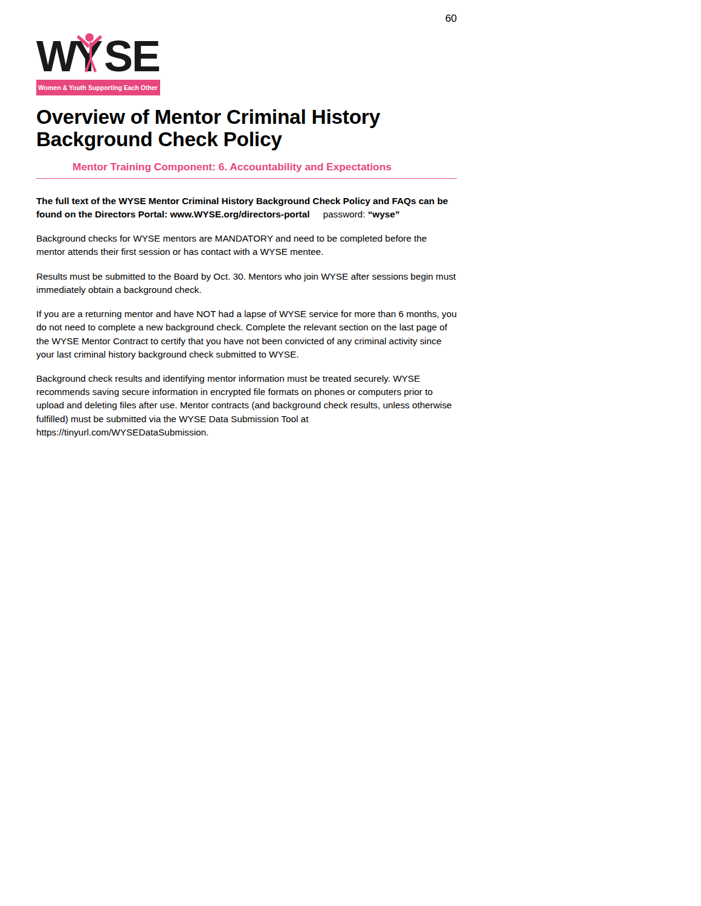60
W Y S E Women & Youth Supporting Each Other
Overview of Mentor Criminal History Background Check Policy
Mentor Training Component: 6. Accountability and Expectations
The full text of the WYSE Mentor Criminal History Background Check Policy and FAQs can be found on the Directors Portal: www.WYSE.org/directors-portal password: “wyse”
Background checks for WYSE mentors are MANDATORY and need to be completed before the mentor attends their first session or has contact with a WYSE mentee.
Results must be submitted to the Board by Oct. 30. Mentors who join WYSE after sessions begin must immediately obtain a background check.
If you are a returning mentor and have NOT had a lapse of WYSE service for more than 6 months, you do not need to complete a new background check. Complete the relevant section on the last page of the WYSE Mentor Contract to certify that you have not been convicted of any criminal activity since your last criminal history background check submitted to WYSE.
Background check results and identifying mentor information must be treated securely. WYSE recommends saving secure information in encrypted file formats on phones or computers prior to upload and deleting files after use. Mentor contracts (and background check results, unless otherwise fulfilled) must be submitted via the WYSE Data Submission Tool at https://tinyurl.com/WYSEDataSubmission.